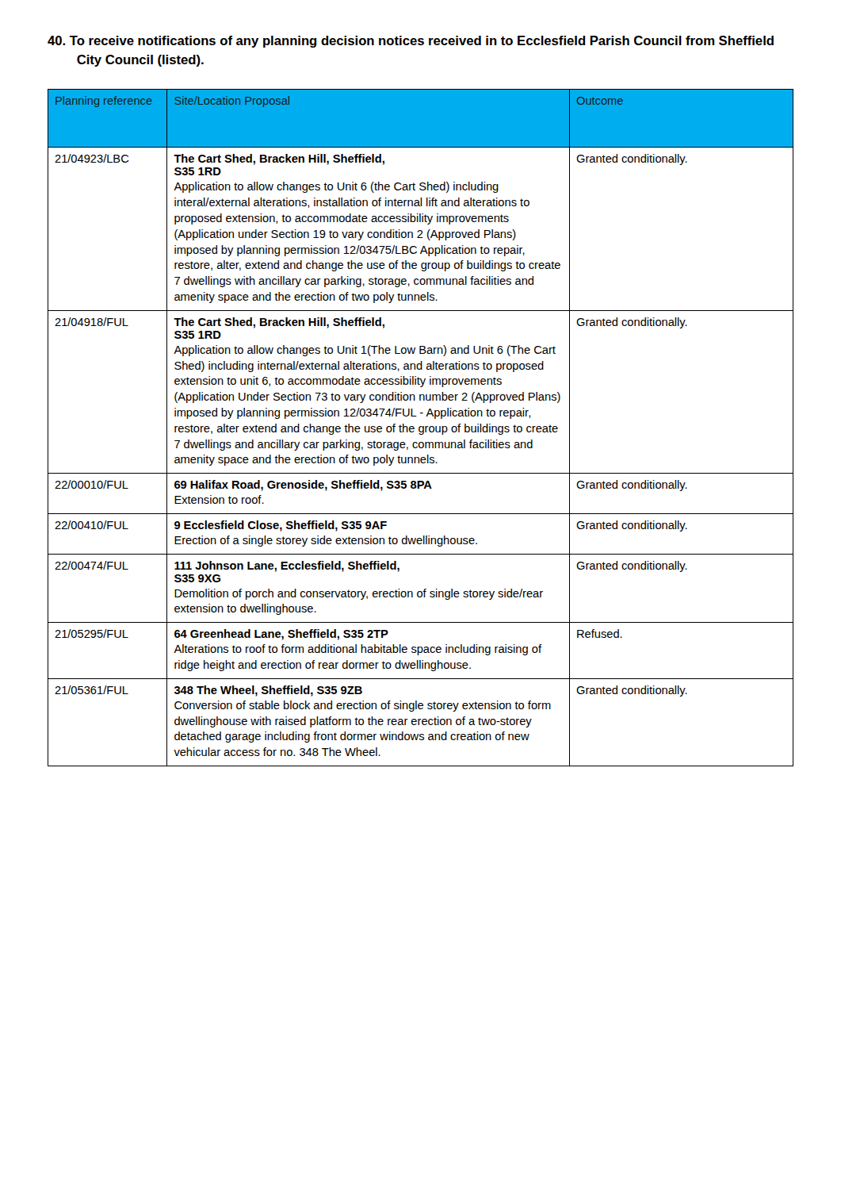40. To receive notifications of any planning decision notices received in to Ecclesfield Parish Council from Sheffield City Council (listed).
| Planning reference | Site/Location Proposal | Outcome |
| --- | --- | --- |
| 21/04923/LBC | The Cart Shed, Bracken Hill, Sheffield, S35 1RD Application to allow changes to Unit 6 (the Cart Shed) including interal/external alterations, installation of internal lift and alterations to proposed extension, to accommodate accessibility improvements (Application under Section 19 to vary condition 2 (Approved Plans) imposed by planning permission 12/03475/LBC Application to repair, restore, alter, extend and change the use of the group of buildings to create 7 dwellings with ancillary car parking, storage, communal facilities and amenity space and the erection of two poly tunnels. | Granted conditionally. |
| 21/04918/FUL | The Cart Shed, Bracken Hill, Sheffield, S35 1RD Application to allow changes to Unit 1(The Low Barn) and Unit 6 (The Cart Shed) including internal/external alterations, and alterations to proposed extension to unit 6, to accommodate accessibility improvements (Application Under Section 73 to vary condition number 2 (Approved Plans) imposed by planning permission 12/03474/FUL - Application to repair, restore, alter extend and change the use of the group of buildings to create 7 dwellings and ancillary car parking, storage, communal facilities and amenity space and the erection of two poly tunnels. | Granted conditionally. |
| 22/00010/FUL | 69 Halifax Road, Grenoside, Sheffield, S35 8PA Extension to roof. | Granted conditionally. |
| 22/00410/FUL | 9 Ecclesfield Close, Sheffield, S35 9AF Erection of a single storey side extension to dwellinghouse. | Granted conditionally. |
| 22/00474/FUL | 111 Johnson Lane, Ecclesfield, Sheffield, S35 9XG Demolition of porch and conservatory, erection of single storey side/rear extension to dwellinghouse. | Granted conditionally. |
| 21/05295/FUL | 64 Greenhead Lane, Sheffield, S35 2TP Alterations to roof to form additional habitable space including raising of ridge height and erection of rear dormer to dwellinghouse. | Refused. |
| 21/05361/FUL | 348 The Wheel, Sheffield, S35 9ZB Conversion of stable block and erection of single storey extension to form dwellinghouse with raised platform to the rear erection of a two-storey detached garage including front dormer windows and creation of new vehicular access for no. 348 The Wheel. | Granted conditionally. |